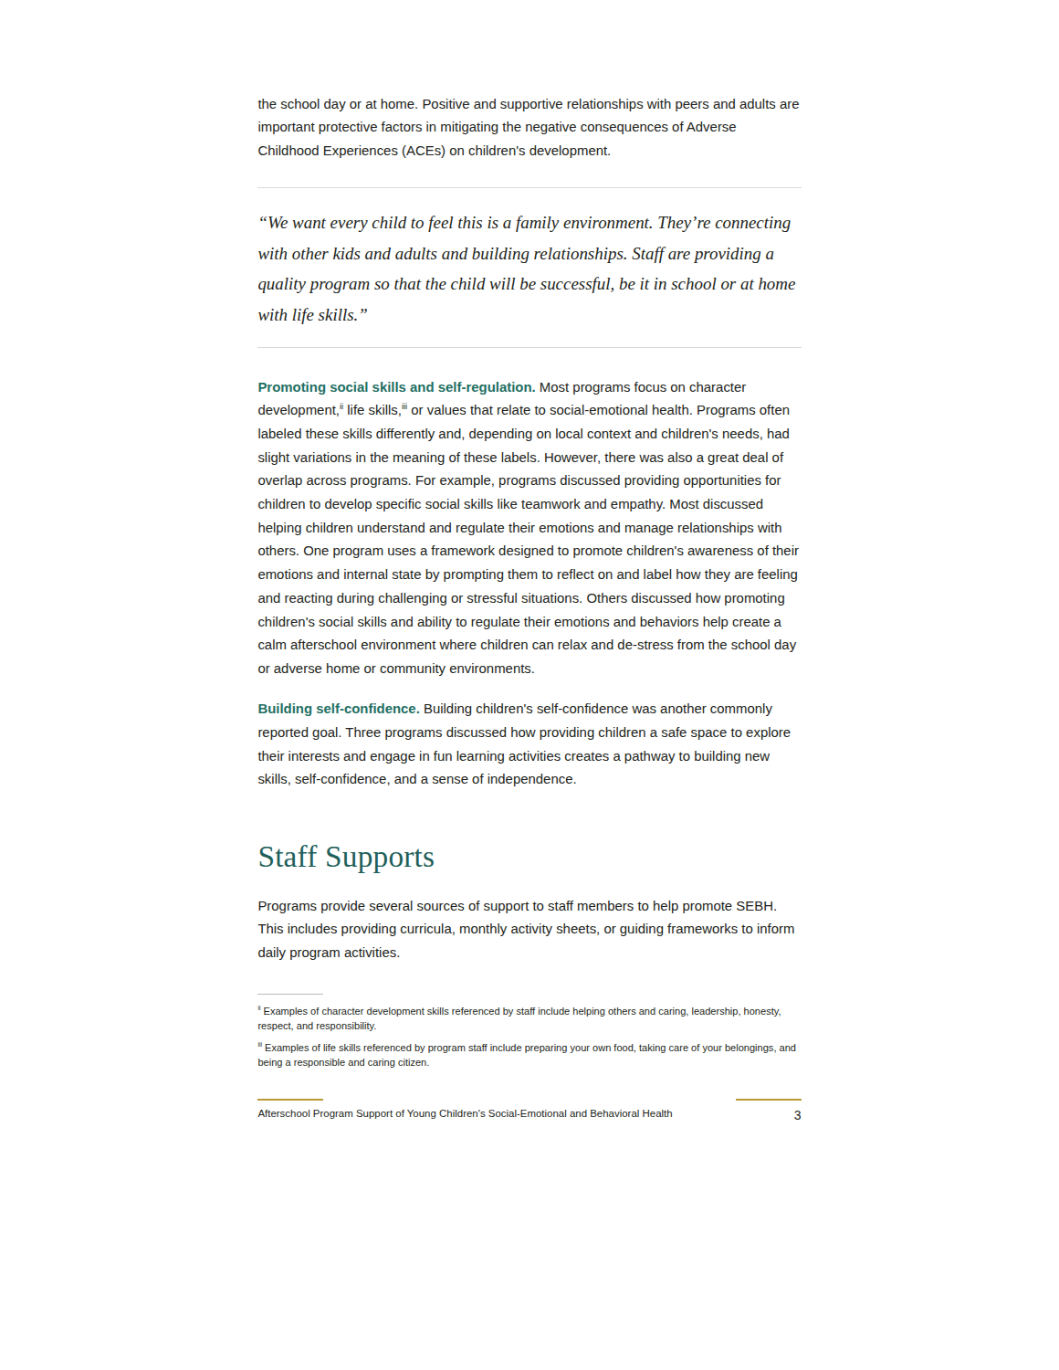the school day or at home. Positive and supportive relationships with peers and adults are important protective factors in mitigating the negative consequences of Adverse Childhood Experiences (ACEs) on children's development.
“We want every child to feel this is a family environment. They’re connecting with other kids and adults and building relationships. Staff are providing a quality program so that the child will be successful, be it in school or at home with life skills.”
Promoting social skills and self-regulation. Most programs focus on character development,ii life skills,iii or values that relate to social-emotional health. Programs often labeled these skills differently and, depending on local context and children's needs, had slight variations in the meaning of these labels. However, there was also a great deal of overlap across programs. For example, programs discussed providing opportunities for children to develop specific social skills like teamwork and empathy. Most discussed helping children understand and regulate their emotions and manage relationships with others. One program uses a framework designed to promote children's awareness of their emotions and internal state by prompting them to reflect on and label how they are feeling and reacting during challenging or stressful situations. Others discussed how promoting children's social skills and ability to regulate their emotions and behaviors help create a calm afterschool environment where children can relax and de-stress from the school day or adverse home or community environments.
Building self-confidence. Building children's self-confidence was another commonly reported goal. Three programs discussed how providing children a safe space to explore their interests and engage in fun learning activities creates a pathway to building new skills, self-confidence, and a sense of independence.
Staff Supports
Programs provide several sources of support to staff members to help promote SEBH. This includes providing curricula, monthly activity sheets, or guiding frameworks to inform daily program activities.
ii Examples of character development skills referenced by staff include helping others and caring, leadership, honesty, respect, and responsibility.
iii Examples of life skills referenced by program staff include preparing your own food, taking care of your belongings, and being a responsible and caring citizen.
Afterschool Program Support of Young Children's Social-Emotional and Behavioral Health
3